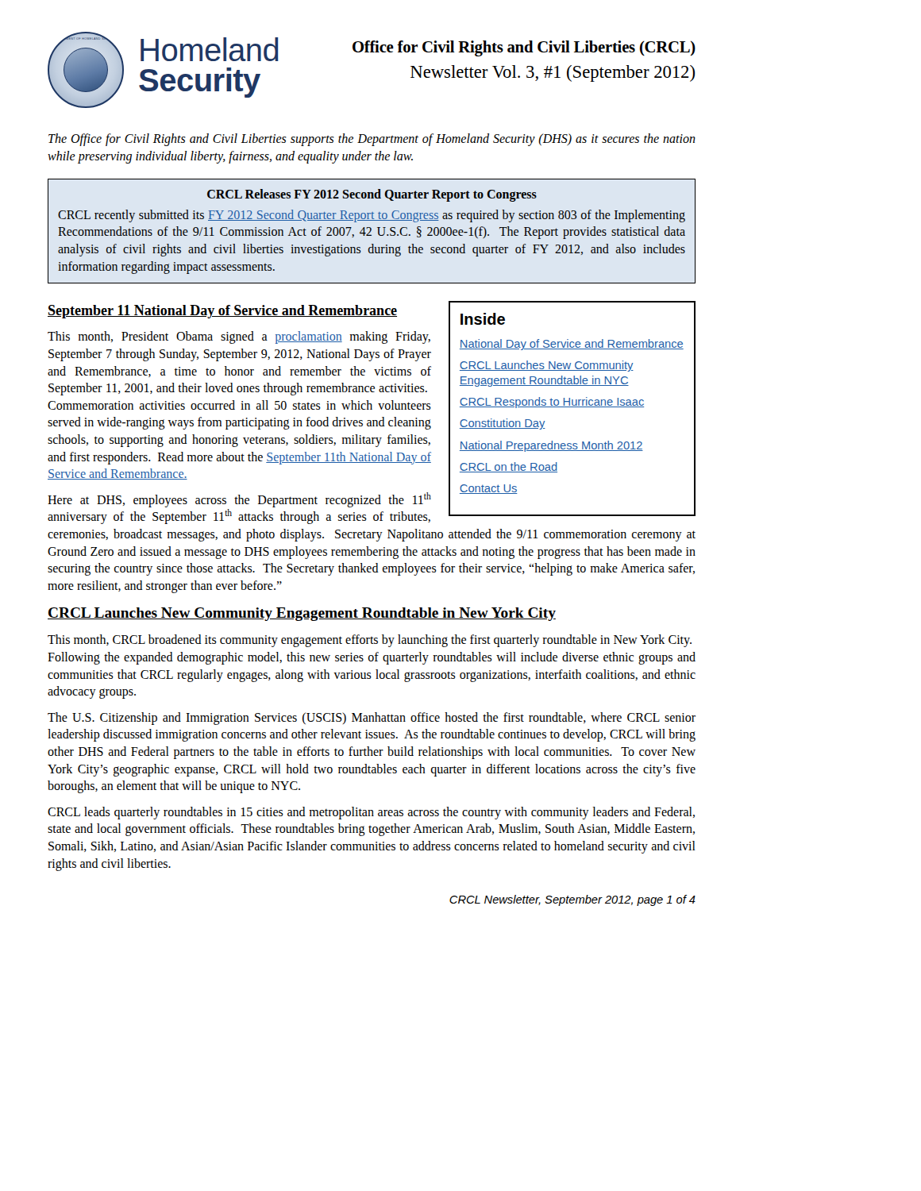Homeland Security
Office for Civil Rights and Civil Liberties (CRCL) Newsletter Vol. 3, #1 (September 2012)
The Office for Civil Rights and Civil Liberties supports the Department of Homeland Security (DHS) as it secures the nation while preserving individual liberty, fairness, and equality under the law.
CRCL Releases FY 2012 Second Quarter Report to Congress
CRCL recently submitted its FY 2012 Second Quarter Report to Congress as required by section 803 of the Implementing Recommendations of the 9/11 Commission Act of 2007, 42 U.S.C. § 2000ee-1(f). The Report provides statistical data analysis of civil rights and civil liberties investigations during the second quarter of FY 2012, and also includes information regarding impact assessments.
Inside
National Day of Service and Remembrance
CRCL Launches New Community Engagement Roundtable in NYC
CRCL Responds to Hurricane Isaac
Constitution Day
National Preparedness Month 2012
CRCL on the Road
Contact Us
September 11 National Day of Service and Remembrance
This month, President Obama signed a proclamation making Friday, September 7 through Sunday, September 9, 2012, National Days of Prayer and Remembrance, a time to honor and remember the victims of September 11, 2001, and their loved ones through remembrance activities. Commemoration activities occurred in all 50 states in which volunteers served in wide-ranging ways from participating in food drives and cleaning schools, to supporting and honoring veterans, soldiers, military families, and first responders. Read more about the September 11th National Day of Service and Remembrance.
Here at DHS, employees across the Department recognized the 11th anniversary of the September 11th attacks through a series of tributes, ceremonies, broadcast messages, and photo displays. Secretary Napolitano attended the 9/11 commemoration ceremony at Ground Zero and issued a message to DHS employees remembering the attacks and noting the progress that has been made in securing the country since those attacks. The Secretary thanked employees for their service, “helping to make America safer, more resilient, and stronger than ever before.”
CRCL Launches New Community Engagement Roundtable in New York City
This month, CRCL broadened its community engagement efforts by launching the first quarterly roundtable in New York City. Following the expanded demographic model, this new series of quarterly roundtables will include diverse ethnic groups and communities that CRCL regularly engages, along with various local grassroots organizations, interfaith coalitions, and ethnic advocacy groups.
The U.S. Citizenship and Immigration Services (USCIS) Manhattan office hosted the first roundtable, where CRCL senior leadership discussed immigration concerns and other relevant issues. As the roundtable continues to develop, CRCL will bring other DHS and Federal partners to the table in efforts to further build relationships with local communities. To cover New York City’s geographic expanse, CRCL will hold two roundtables each quarter in different locations across the city’s five boroughs, an element that will be unique to NYC.
CRCL leads quarterly roundtables in 15 cities and metropolitan areas across the country with community leaders and Federal, state and local government officials. These roundtables bring together American Arab, Muslim, South Asian, Middle Eastern, Somali, Sikh, Latino, and Asian/Asian Pacific Islander communities to address concerns related to homeland security and civil rights and civil liberties.
CRCL Newsletter, September 2012, page 1 of 4